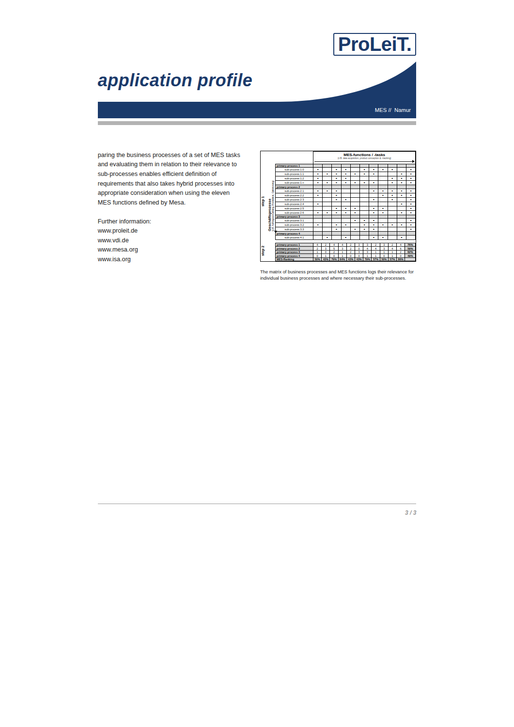Pro LeiT.
application profile
MES // Namur
paring the business processes of a set of MES tasks and evaluating them in relation to their relevance to sub-processes enables efficient definition of requirements that also takes hybrid processes into appropriate consideration when using the eleven MES functions defined by Mesa.
Further information:
www.proleit.de
www.vdi.de
www.mesa.org
www.isa.org
step 1
step 2
Geschäftsprozesse
(z.B. Auftragsverwaltung, Produktion, Optimierung)
MES-functions / -tasks
(z.B. data acquisition, product conception & -tracking)
| primary process 1 | | | | | | | | | | | |
| sub-process 1.0 | | | | | | | | | | | |
| sub-process 1.1 | | | | | | | | | | | |
| sub-process 1.2 | | | | | | | | | | | |
| sub-process 1.n | | | | | | | | | | | |
| primary process 2 | | | | | | | | | | | |
| sub-process 2.1 | | | | | | | | | | | |
| sub-process 2.2 | | | | | | | | | | | |
| sub-process 2.3 | | | | | | | | | | | |
| sub-process 2.4 | | | | | | | | | | | |
| sub-process 2.5 | | | | | | | | | | | |
| sub-process 2.6 | | | | | | | | | | | |
| primary process 3 | | | | | | | | | | | |
| sub-process 3.1 | | | | | | | | | | | |
| sub-process 3.2 | | | | | | | | | | | |
| sub-process 3.3 | | | | | | | | | | | |
| primary process 4 | | | | | | | | | | | |
| sub-process 4.1 | | | | | | | | | | | |
| primary process 1 | 4 | 2 | 4 | 4 | 2 | 3 | 3 | 2 | 3 | 2 | 4 | 76% |
| primary process 2 | 2 | 3 | 5 | 3 | 2 | 0 | 4 | 4 | 3 | 4 | 6 | 59% |
| primary process 3 | 1 | 0 | 2 | 1 | 2 | 3 | 3 | 1 | 1 | 1 | 2 | 62% |
| primary process 4 | 0 | 1 | 0 | 1 | 0 | 0 | 1 | 1 | 0 | 1 | 0 | 49% |
| MES-Ranking | 50% | 43% | 79% | 64% | 43% | 43% | 79% | 57% | 50% | 57% | 86% | |
The matrix of business processes and MES functions logs their relevance for individual business processes and where necessary their sub-processes.
3 / 3